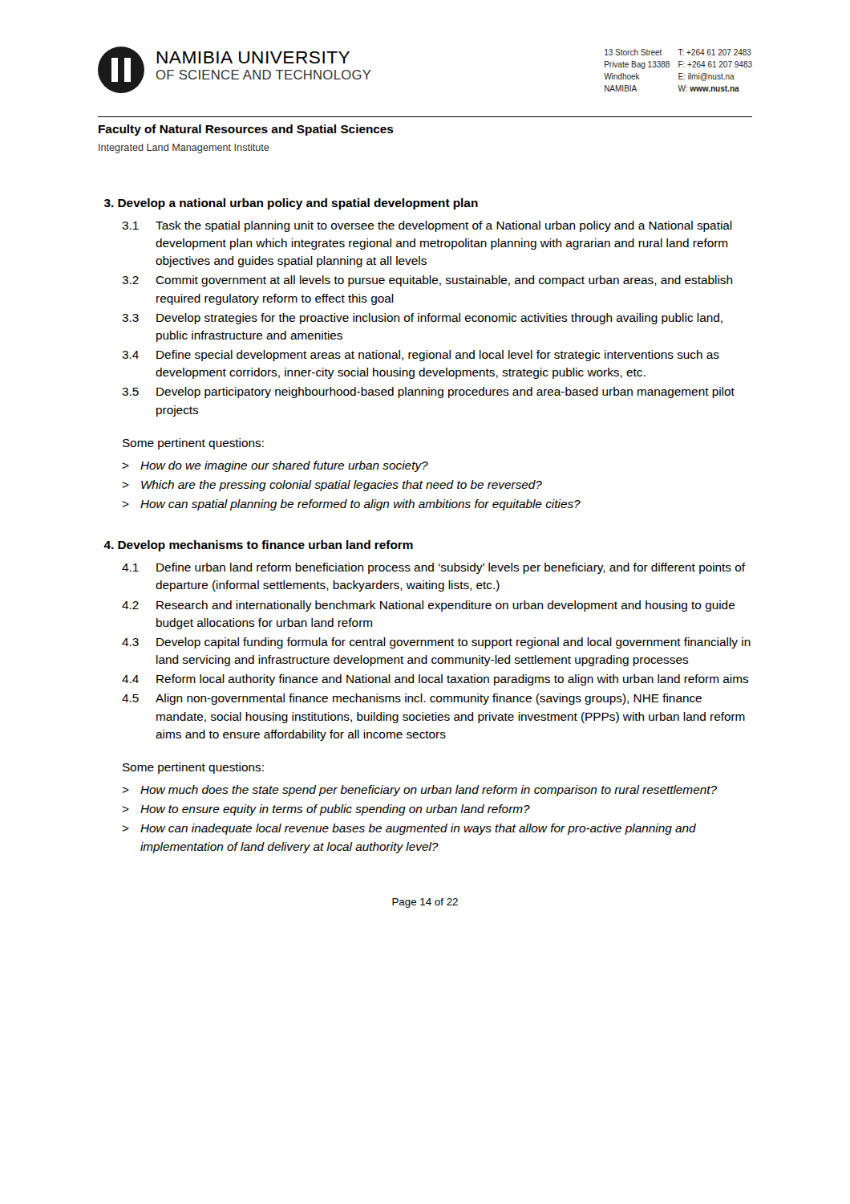NAMIBIA UNIVERSITY
OF SCIENCE AND TECHNOLOGY
13 Storch Street
Private Bag 13388
Windhoek
NAMIBIA
T: +264 61 207 2483
F: +264 61 207 9483
E: ilmi@nust.na
W: www.nust.na
Faculty of Natural Resources and Spatial Sciences
Integrated Land Management Institute
Develop a national urban policy and spatial development plan
3.1 Task the spatial planning unit to oversee the development of a National urban policy and a National spatial development plan which integrates regional and metropolitan planning with agrarian and rural land reform objectives and guides spatial planning at all levels
3.2 Commit government at all levels to pursue equitable, sustainable, and compact urban areas, and establish required regulatory reform to effect this goal
3.3 Develop strategies for the proactive inclusion of informal economic activities through availing public land, public infrastructure and amenities
3.4 Define special development areas at national, regional and local level for strategic interventions such as development corridors, inner-city social housing developments, strategic public works, etc.
3.5 Develop participatory neighbourhood-based planning procedures and area-based urban management pilot projects
Some pertinent questions:
>How do we imagine our shared future urban society?
>Which are the pressing colonial spatial legacies that need to be reversed?
>How can spatial planning be reformed to align with ambitions for equitable cities?
Develop mechanisms to finance urban land reform
4.1 Define urban land reform beneficiation process and ‘subsidy’ levels per beneficiary, and for different points of departure (informal settlements, backyarders, waiting lists, etc.)
4.2 Research and internationally benchmark National expenditure on urban development and housing to guide budget allocations for urban land reform
4.3 Develop capital funding formula for central government to support regional and local government financially in land servicing and infrastructure development and community-led settlement upgrading processes
4.4 Reform local authority finance and National and local taxation paradigms to align with urban land reform aims
4.5 Align non-governmental finance mechanisms incl. community finance (savings groups), NHE finance mandate, social housing institutions, building societies and private investment (PPPs) with urban land reform aims and to ensure affordability for all income sectors
Some pertinent questions:
>How much does the state spend per beneficiary on urban land reform in comparison to rural resettlement?
>How to ensure equity in terms of public spending on urban land reform?
>How can inadequate local revenue bases be augmented in ways that allow for pro-active planning and implementation of land delivery at local authority level?
Page 14 of 22